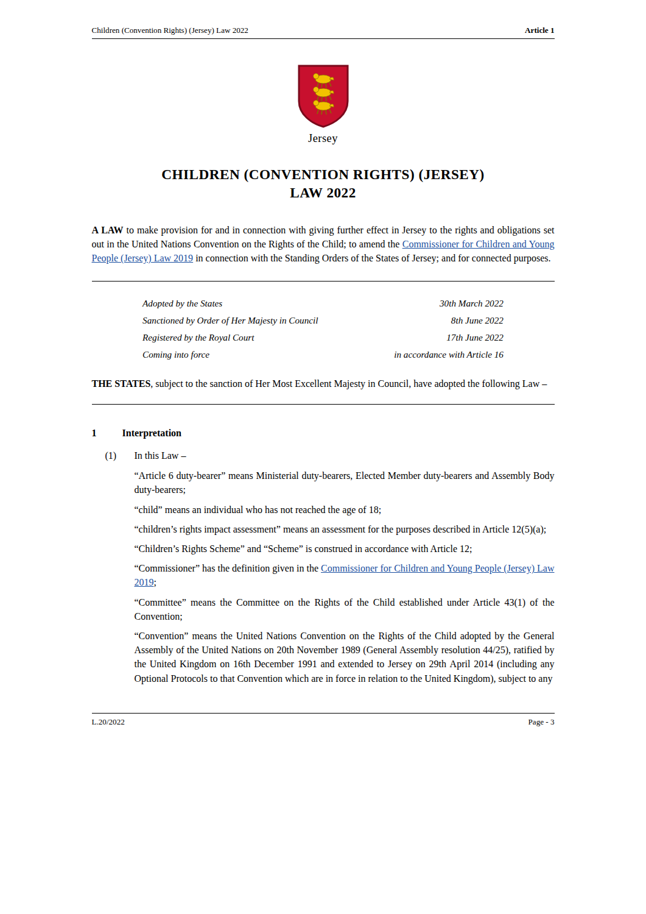Children (Convention Rights) (Jersey) Law 2022 Article 1
Jersey
Children (Convention Rights) (Jersey)
Law 2022
A LAW to make provision for and in connection with giving further effect in Jersey to the rights and obligations set out in the United Nations Convention on the Rights of the Child; to amend the Commissioner for Children and Young People (Jersey) Law 2019 in connection with the Standing Orders of the States of Jersey; and for connected purposes.
| Adopted by the States | 30th March 2022 |
| Sanctioned by Order of Her Majesty in Council | 8th June 2022 |
| Registered by the Royal Court | 17th June 2022 |
| Coming into force | in accordance with Article 16 |
THE STATES, subject to the sanction of Her Most Excellent Majesty in Council, have adopted the following Law –
1 Interpretation
(1) In this Law –
“Article 6 duty-bearer” means Ministerial duty-bearers, Elected Member duty-bearers and Assembly Body duty-bearers;
“child” means an individual who has not reached the age of 18;
“children’s rights impact assessment” means an assessment for the purposes described in Article 12(5)(a);
“Children’s Rights Scheme” and “Scheme” is construed in accordance with Article 12;
“Commissioner” has the definition given in the Commissioner for Children and Young People (Jersey) Law 2019;
“Committee” means the Committee on the Rights of the Child established under Article 43(1) of the Convention;
“Convention” means the United Nations Convention on the Rights of the Child adopted by the General Assembly of the United Nations on 20th November 1989 (General Assembly resolution 44/25), ratified by the United Kingdom on 16th December 1991 and extended to Jersey on 29th April 2014 (including any Optional Protocols to that Convention which are in force in relation to the United Kingdom), subject to any
L.20/2022 Page - 3